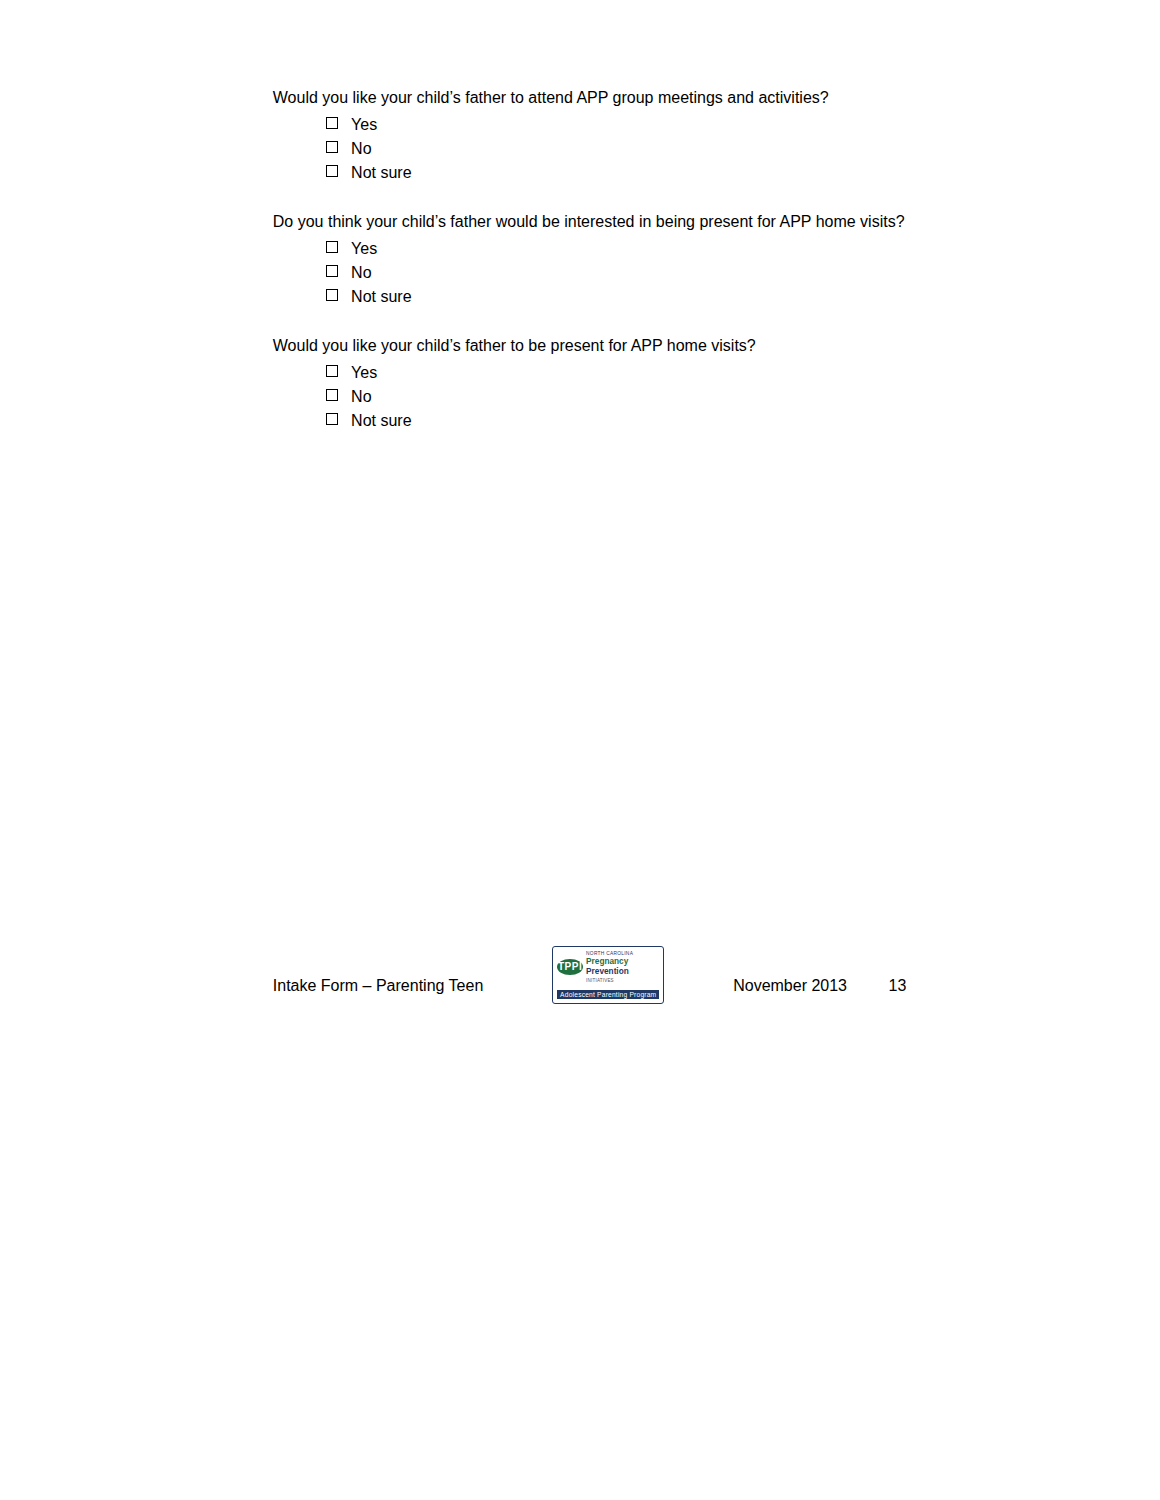Would you like your child’s father to attend APP group meetings and activities?
Yes
No
Not sure
Do you think your child’s father would be interested in being present for APP home visits?
Yes
No
Not sure
Would you like your child’s father to be present for APP home visits?
Yes
No
Not sure
Intake Form – Parenting Teen
TPPI NORTH CAROLINA
Pregnancy
Prevention
INITIATIVES Adolescent Parenting Program
November 2013 13